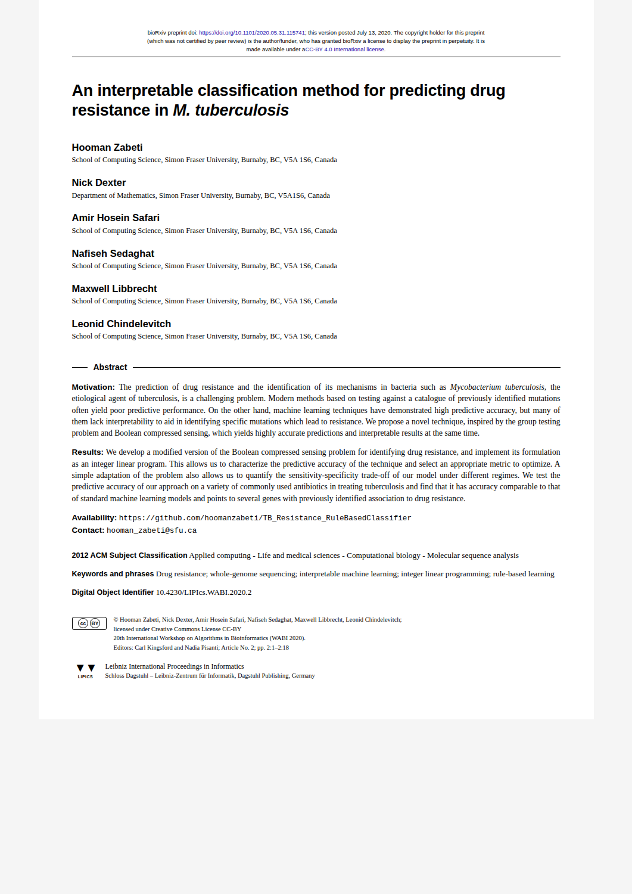bioRxiv preprint doi: https://doi.org/10.1101/2020.05.31.115741; this version posted July 13, 2020. The copyright holder for this preprint
(which was not certified by peer review) is the author/funder, who has granted bioRxiv a license to display the preprint in perpetuity. It is
made available under aCC-BY 4.0 International license.
An interpretable classification method for predicting drug resistance in M. tuberculosis
Hooman Zabeti
School of Computing Science, Simon Fraser University, Burnaby, BC, V5A 1S6, Canada
Nick Dexter
Department of Mathematics, Simon Fraser University, Burnaby, BC, V5A1S6, Canada
Amir Hosein Safari
School of Computing Science, Simon Fraser University, Burnaby, BC, V5A 1S6, Canada
Nafiseh Sedaghat
School of Computing Science, Simon Fraser University, Burnaby, BC, V5A 1S6, Canada
Maxwell Libbrecht
School of Computing Science, Simon Fraser University, Burnaby, BC, V5A 1S6, Canada
Leonid Chindelevitch
School of Computing Science, Simon Fraser University, Burnaby, BC, V5A 1S6, Canada
Abstract
Motivation: The prediction of drug resistance and the identification of its mechanisms in bacteria such as Mycobacterium tuberculosis, the etiological agent of tuberculosis, is a challenging problem. Modern methods based on testing against a catalogue of previously identified mutations often yield poor predictive performance. On the other hand, machine learning techniques have demonstrated high predictive accuracy, but many of them lack interpretability to aid in identifying specific mutations which lead to resistance. We propose a novel technique, inspired by the group testing problem and Boolean compressed sensing, which yields highly accurate predictions and interpretable results at the same time.
Results: We develop a modified version of the Boolean compressed sensing problem for identifying drug resistance, and implement its formulation as an integer linear program. This allows us to characterize the predictive accuracy of the technique and select an appropriate metric to optimize. A simple adaptation of the problem also allows us to quantify the sensitivity-specificity trade-off of our model under different regimes. We test the predictive accuracy of our approach on a variety of commonly used antibiotics in treating tuberculosis and find that it has accuracy comparable to that of standard machine learning models and points to several genes with previously identified association to drug resistance.
Availability: https://github.com/hoomanzabeti/TB_Resistance_RuleBasedClassifier
Contact: hooman_zabeti@sfu.ca
2012 ACM Subject Classification Applied computing - Life and medical sciences - Computational biology - Molecular sequence analysis
Keywords and phrases Drug resistance; whole-genome sequencing; interpretable machine learning; integer linear programming; rule-based learning
Digital Object Identifier 10.4230/LIPIcs.WABI.2020.2
cc BY
© Hooman Zabeti, Nick Dexter, Amir Hosein Safari, Nafiseh Sedaghat, Maxwell Libbrecht, Leonid Chindelevitch;
licensed under Creative Commons License CC-BY
20th International Workshop on Algorithms in Bioinformatics (WABI 2020).
Editors: Carl Kingsford and Nadia Pisanti; Article No. 2; pp. 2:1–2:18
▼▼
LIPICS
Leibniz International Proceedings in Informatics
Schloss Dagstuhl – Leibniz-Zentrum für Informatik, Dagstuhl Publishing, Germany